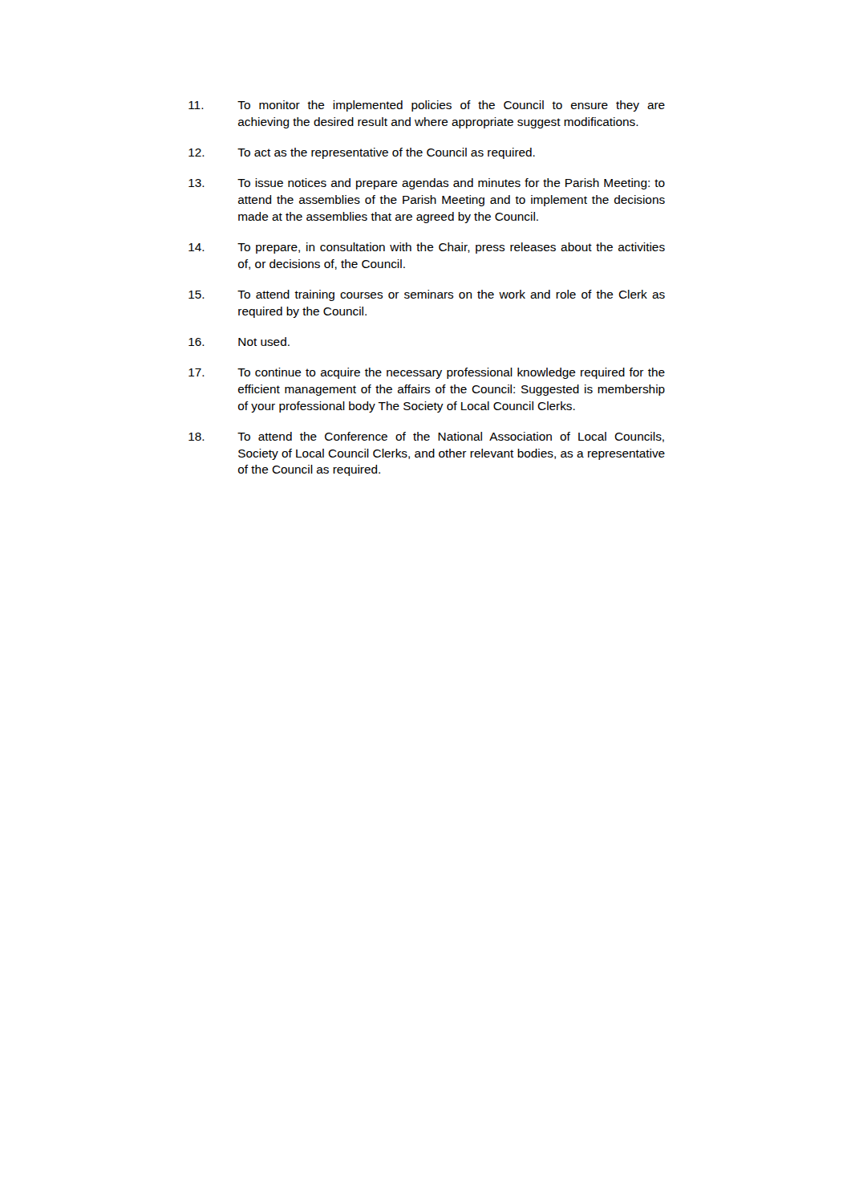11. To monitor the implemented policies of the Council to ensure they are achieving the desired result and where appropriate suggest modifications.
12. To act as the representative of the Council as required.
13. To issue notices and prepare agendas and minutes for the Parish Meeting: to attend the assemblies of the Parish Meeting and to implement the decisions made at the assemblies that are agreed by the Council.
14. To prepare, in consultation with the Chair, press releases about the activities of, or decisions of, the Council.
15. To attend training courses or seminars on the work and role of the Clerk as required by the Council.
16. Not used.
17. To continue to acquire the necessary professional knowledge required for the efficient management of the affairs of the Council: Suggested is membership of your professional body The Society of Local Council Clerks.
18. To attend the Conference of the National Association of Local Councils, Society of Local Council Clerks, and other relevant bodies, as a representative of the Council as required.